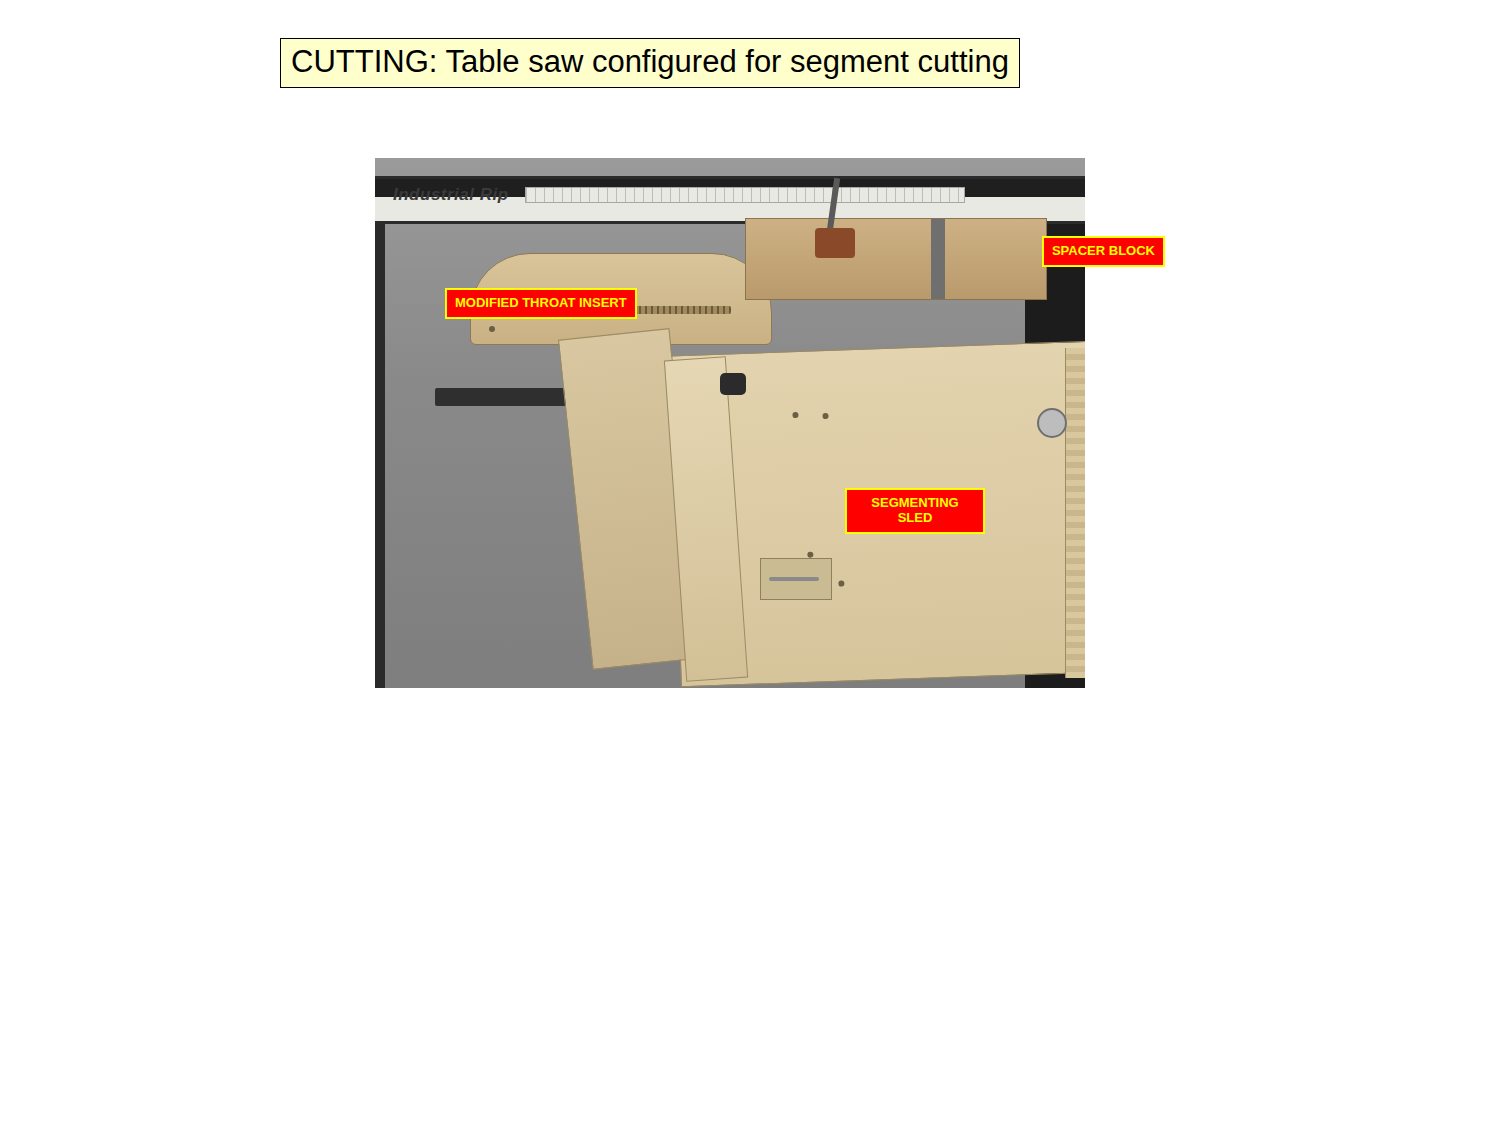CUTTING: Table saw configured for segment cutting
Industrial Rip
SPACER BLOCK
MODIFIED THROAT INSERT
SEGMENTING SLED